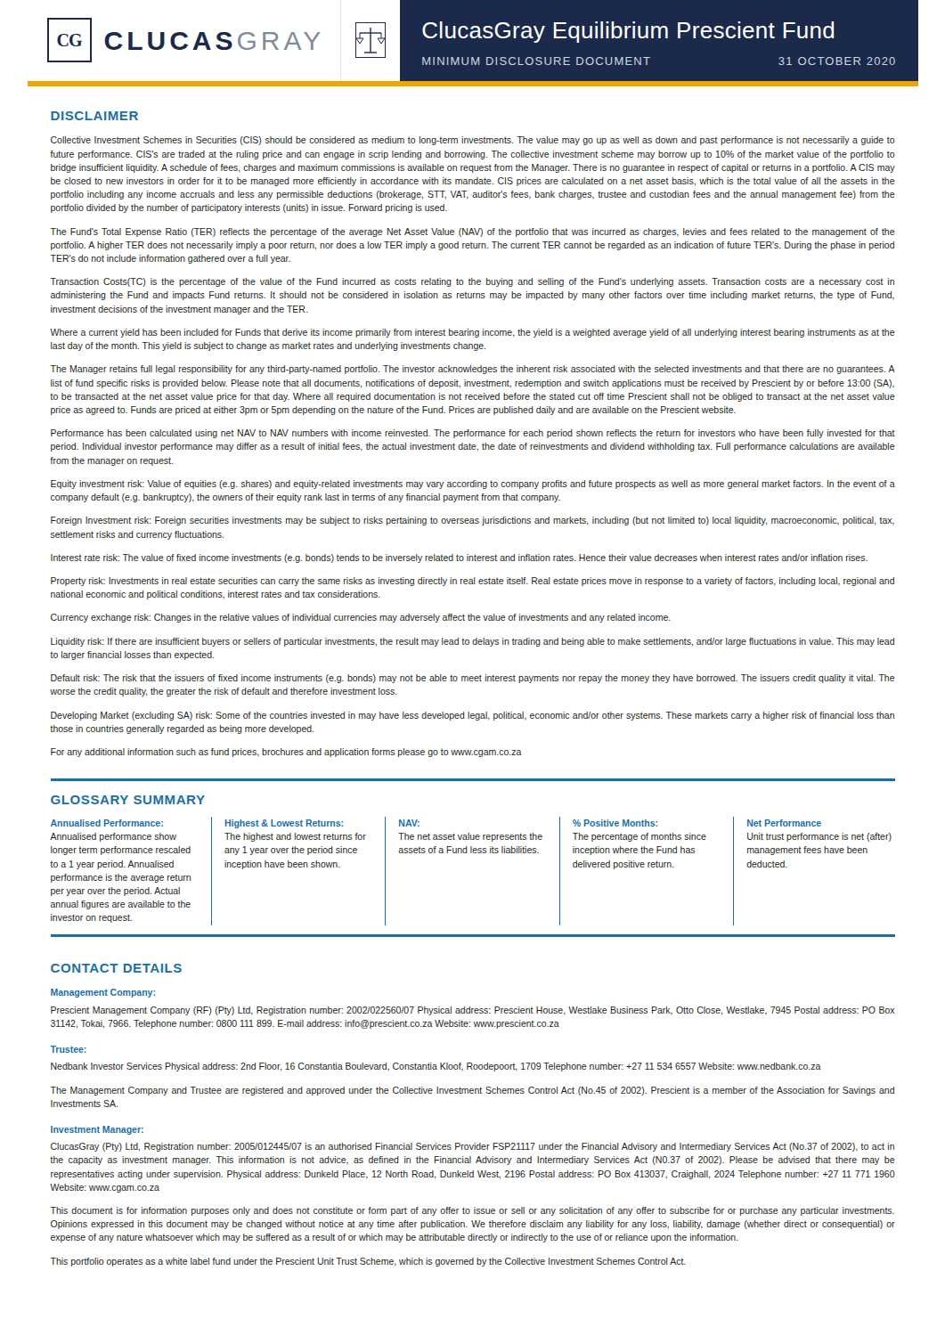CG
CLUCASGRAY
ClucasGray Equilibrium Prescient Fund
MINIMUM DISCLOSURE DOCUMENT 31 OCTOBER 2020
DISCLAIMER
Collective Investment Schemes in Securities (CIS) should be considered as medium to long-term investments. The value may go up as well as down and past performance is not necessarily a guide to future performance. CIS's are traded at the ruling price and can engage in scrip lending and borrowing. The collective investment scheme may borrow up to 10% of the market value of the portfolio to bridge insufficient liquidity. A schedule of fees, charges and maximum commissions is available on request from the Manager. There is no guarantee in respect of capital or returns in a portfolio. A CIS may be closed to new investors in order for it to be managed more efficiently in accordance with its mandate. CIS prices are calculated on a net asset basis, which is the total value of all the assets in the portfolio including any income accruals and less any permissible deductions (brokerage, STT, VAT, auditor's fees, bank charges, trustee and custodian fees and the annual management fee) from the portfolio divided by the number of participatory interests (units) in issue. Forward pricing is used.
The Fund's Total Expense Ratio (TER) reflects the percentage of the average Net Asset Value (NAV) of the portfolio that was incurred as charges, levies and fees related to the management of the portfolio. A higher TER does not necessarily imply a poor return, nor does a low TER imply a good return. The current TER cannot be regarded as an indication of future TER's. During the phase in period TER's do not include information gathered over a full year.
Transaction Costs(TC) is the percentage of the value of the Fund incurred as costs relating to the buying and selling of the Fund's underlying assets. Transaction costs are a necessary cost in administering the Fund and impacts Fund returns. It should not be considered in isolation as returns may be impacted by many other factors over time including market returns, the type of Fund, investment decisions of the investment manager and the TER.
Where a current yield has been included for Funds that derive its income primarily from interest bearing income, the yield is a weighted average yield of all underlying interest bearing instruments as at the last day of the month. This yield is subject to change as market rates and underlying investments change.
The Manager retains full legal responsibility for any third-party-named portfolio. The investor acknowledges the inherent risk associated with the selected investments and that there are no guarantees. A list of fund specific risks is provided below. Please note that all documents, notifications of deposit, investment, redemption and switch applications must be received by Prescient by or before 13:00 (SA), to be transacted at the net asset value price for that day. Where all required documentation is not received before the stated cut off time Prescient shall not be obliged to transact at the net asset value price as agreed to. Funds are priced at either 3pm or 5pm depending on the nature of the Fund. Prices are published daily and are available on the Prescient website.
Performance has been calculated using net NAV to NAV numbers with income reinvested. The performance for each period shown reflects the return for investors who have been fully invested for that period. Individual investor performance may differ as a result of initial fees, the actual investment date, the date of reinvestments and dividend withholding tax. Full performance calculations are available from the manager on request.
Equity investment risk: Value of equities (e.g. shares) and equity-related investments may vary according to company profits and future prospects as well as more general market factors. In the event of a company default (e.g. bankruptcy), the owners of their equity rank last in terms of any financial payment from that company.
Foreign Investment risk: Foreign securities investments may be subject to risks pertaining to overseas jurisdictions and markets, including (but not limited to) local liquidity, macroeconomic, political, tax, settlement risks and currency fluctuations.
Interest rate risk: The value of fixed income investments (e.g. bonds) tends to be inversely related to interest and inflation rates. Hence their value decreases when interest rates and/or inflation rises.
Property risk: Investments in real estate securities can carry the same risks as investing directly in real estate itself. Real estate prices move in response to a variety of factors, including local, regional and national economic and political conditions, interest rates and tax considerations.
Currency exchange risk: Changes in the relative values of individual currencies may adversely affect the value of investments and any related income.
Liquidity risk: If there are insufficient buyers or sellers of particular investments, the result may lead to delays in trading and being able to make settlements, and/or large fluctuations in value. This may lead to larger financial losses than expected.
Default risk: The risk that the issuers of fixed income instruments (e.g. bonds) may not be able to meet interest payments nor repay the money they have borrowed. The issuers credit quality it vital. The worse the credit quality, the greater the risk of default and therefore investment loss.
Developing Market (excluding SA) risk: Some of the countries invested in may have less developed legal, political, economic and/or other systems. These markets carry a higher risk of financial loss than those in countries generally regarded as being more developed.
For any additional information such as fund prices, brochures and application forms please go to www.cgam.co.za
GLOSSARY SUMMARY
Annualised Performance:
Annualised performance show longer term performance rescaled to a 1 year period. Annualised performance is the average return per year over the period. Actual annual figures are available to the investor on request.
Highest & Lowest Returns:
The highest and lowest returns for any 1 year over the period since inception have been shown.
NAV:
The net asset value represents the assets of a Fund less its liabilities.
% Positive Months:
The percentage of months since inception where the Fund has delivered positive return.
Net Performance
Unit trust performance is net (after) management fees have been deducted.
CONTACT DETAILS
Management Company:
Prescient Management Company (RF) (Pty) Ltd, Registration number: 2002/022560/07 Physical address: Prescient House, Westlake Business Park, Otto Close, Westlake, 7945 Postal address: PO Box 31142, Tokai, 7966. Telephone number: 0800 111 899. E-mail address: info@prescient.co.za Website: www.prescient.co.za
Trustee:
Nedbank Investor Services Physical address: 2nd Floor, 16 Constantia Boulevard, Constantia Kloof, Roodepoort, 1709 Telephone number: +27 11 534 6557 Website: www.nedbank.co.za
The Management Company and Trustee are registered and approved under the Collective Investment Schemes Control Act (No.45 of 2002). Prescient is a member of the Association for Savings and Investments SA.
Investment Manager:
ClucasGray (Pty) Ltd, Registration number: 2005/012445/07 is an authorised Financial Services Provider FSP21117 under the Financial Advisory and Intermediary Services Act (No.37 of 2002), to act in the capacity as investment manager. This information is not advice, as defined in the Financial Advisory and Intermediary Services Act (N0.37 of 2002). Please be advised that there may be representatives acting under supervision. Physical address: Dunkeld Place, 12 North Road, Dunkeld West, 2196 Postal address: PO Box 413037, Craighall, 2024 Telephone number: +27 11 771 1960 Website: www.cgam.co.za
This document is for information purposes only and does not constitute or form part of any offer to issue or sell or any solicitation of any offer to subscribe for or purchase any particular investments. Opinions expressed in this document may be changed without notice at any time after publication. We therefore disclaim any liability for any loss, liability, damage (whether direct or consequential) or expense of any nature whatsoever which may be suffered as a result of or which may be attributable directly or indirectly to the use of or reliance upon the information.
This portfolio operates as a white label fund under the Prescient Unit Trust Scheme, which is governed by the Collective Investment Schemes Control Act.